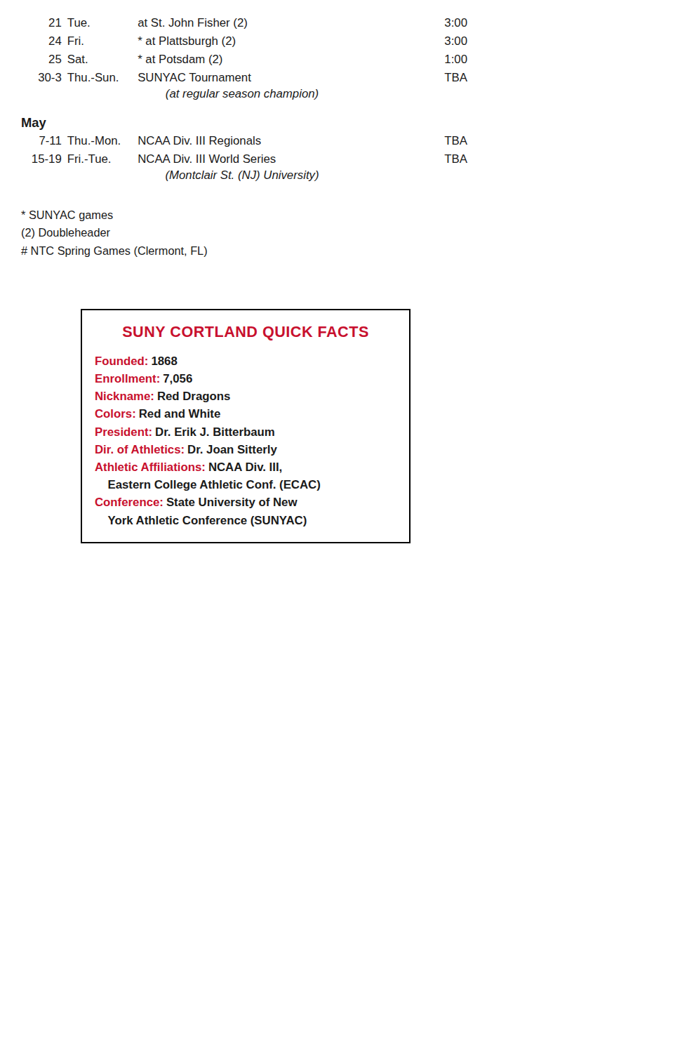| 21 | Tue. | at St. John Fisher (2) | 3:00 |
| 24 | Fri. | * at Plattsburgh (2) | 3:00 |
| 25 | Sat. | * at Potsdam (2) | 1:00 |
| 30-3 | Thu.-Sun. | SUNYAC Tournament | TBA |
| (at regular season champion) |
May
| 7-11 | Thu.-Mon. | NCAA Div. III Regionals | TBA |
| 15-19 | Fri.-Tue. | NCAA Div. III World Series | TBA |
| (Montclair St. (NJ) University) |
* SUNYAC games
(2) Doubleheader
# NTC Spring Games (Clermont, FL)
SUNY CORTLAND QUICK FACTS
Founded:
1868
Enrollment:
7,056
Nickname:
Red Dragons
Colors:
Red and White
President:
Dr. Erik J. Bitterbaum
Dir. of Athletics:
Dr. Joan Sitterly
Athletic Affiliations:
NCAA Div. III,
Eastern College Athletic Conf. (ECAC)
Conference:
State University of New
York Athletic Conference (SUNYAC)